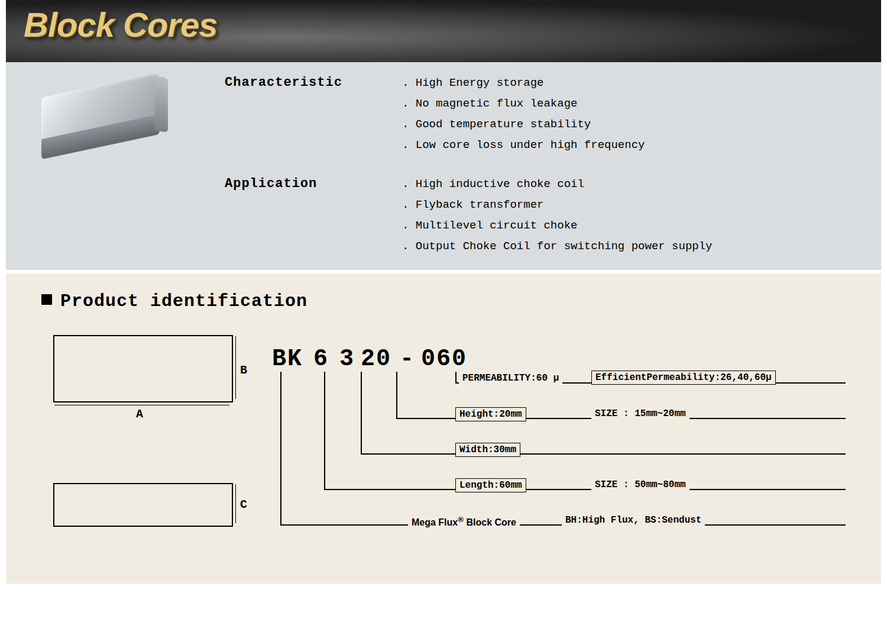Block Cores
| Characteristic | High Energy storage No magnetic flux leakage Good temperature stability Low core loss under high frequency |
| Application | High inductive choke coil Flyback transformer Multilevel circuit choke Output Choke Coil for switching power supply |
Product identification
B
A
C
BK 6320-060
PERMEABILITY:60 μ
EfficientPermeability:26,40,60μ
Height:20mm
SIZE : 15mm~20mm
Width:30mm
Length:60mm
SIZE : 50mm~80mm
Mega Flux® Block Core
BH:High Flux, BS:Sendust